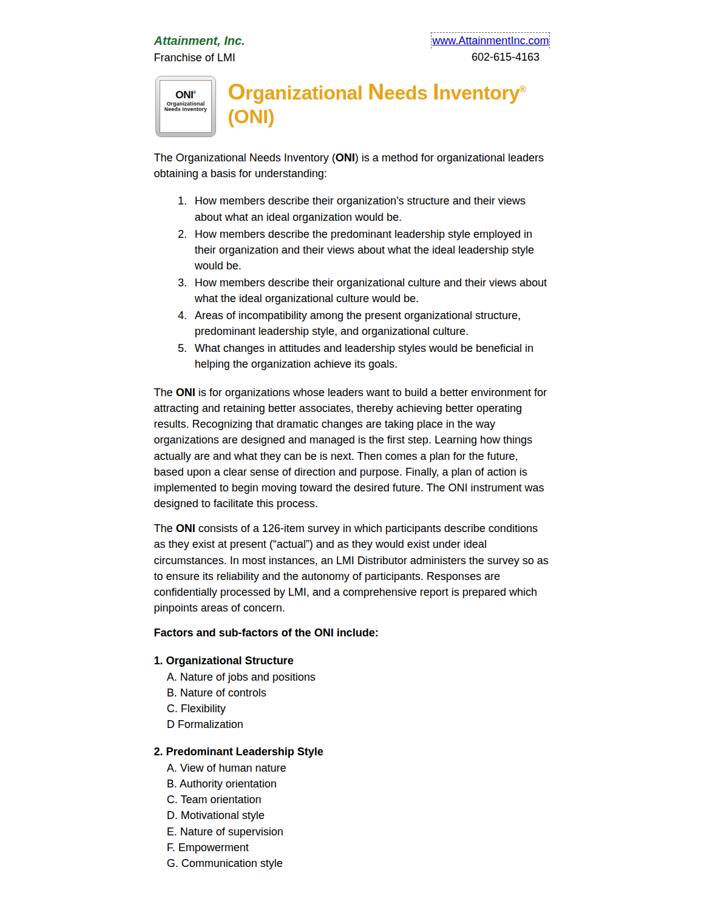| Attainment, Inc. Franchise of LMI | www.AttainmentInc.com 602-615-4163 |
ONI® Organizational
Needs Inventory
Organizational Needs Inventory® (ONI)
The Organizational Needs Inventory (ONI) is a method for organizational leaders obtaining a basis for understanding:
How members describe their organization’s structure and their views about what an ideal organization would be.
How members describe the predominant leadership style employed in their organization and their views about what the ideal leadership style would be.
How members describe their organizational culture and their views about what the ideal organizational culture would be.
Areas of incompatibility among the present organizational structure, predominant leadership style, and organizational culture.
What changes in attitudes and leadership styles would be beneficial in helping the organization achieve its goals.
The ONI is for organizations whose leaders want to build a better environment for attracting and retaining better associates, thereby achieving better operating results. Recognizing that dramatic changes are taking place in the way organizations are designed and managed is the first step. Learning how things actually are and what they can be is next. Then comes a plan for the future, based upon a clear sense of direction and purpose. Finally, a plan of action is implemented to begin moving toward the desired future. The ONI instrument was designed to facilitate this process.
The ONI consists of a 126-item survey in which participants describe conditions as they exist at present (“actual”) and as they would exist under ideal circumstances. In most instances, an LMI Distributor administers the survey so as to ensure its reliability and the autonomy of participants. Responses are confidentially processed by LMI, and a comprehensive report is prepared which pinpoints areas of concern.
Factors and sub-factors of the ONI include:
1. Organizational Structure
A. Nature of jobs and positions
B. Nature of controls
C. Flexibility
D Formalization
2. Predominant Leadership Style
A. View of human nature
B. Authority orientation
C. Team orientation
D. Motivational style
E. Nature of supervision
F. Empowerment
G. Communication style